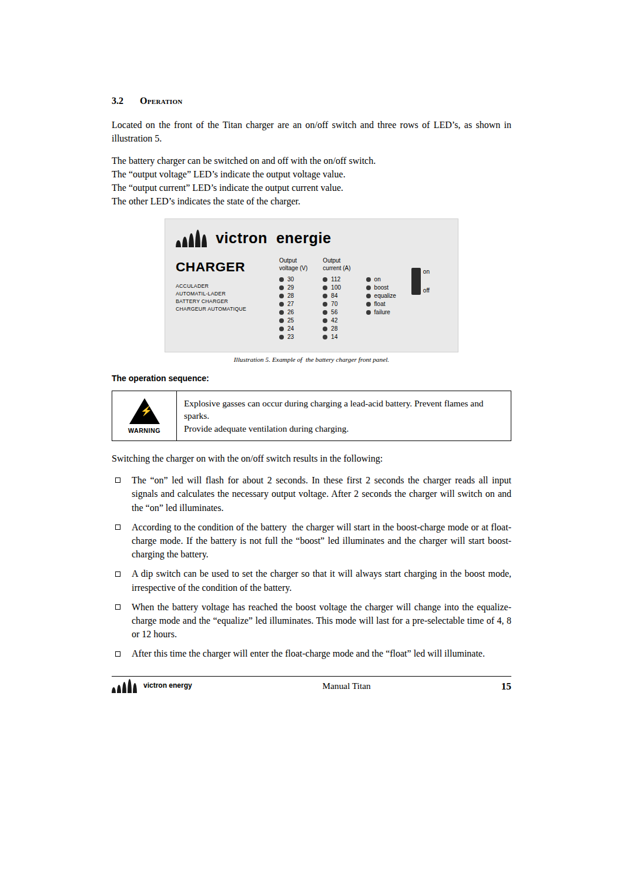3.2 Operation
Located on the front of the Titan charger are an on/off switch and three rows of LED’s, as shown in illustration 5.
The battery charger can be switched on and off with the on/off switch.
The “output voltage” LED’s indicate the output voltage value.
The “output current” LED’s indicate the output current value.
The other LED’s indicates the state of the charger.
victron energie
CHARGER
ACCULADER
AUTOMATIL-LADER
BATTERY CHARGER
CHARGEUR AUTOMATIQUE
Output
voltage (V)
30
29
28
27
26
25
24
23
Output
current (A)
112
100
84
70
56
42
28
14
on
boost
equalize
float
failure
on
off
Illustration 5. Example of the battery charger front panel.
The operation sequence:
WARNING
Explosive gasses can occur during charging a lead-acid battery. Prevent flames and sparks.
Provide adequate ventilation during charging.
Switching the charger on with the on/off switch results in the following:
The “on” led will flash for about 2 seconds. In these first 2 seconds the charger reads all input signals and calculates the necessary output voltage. After 2 seconds the charger will switch on and the “on” led illuminates.
According to the condition of the battery the charger will start in the boost-charge mode or at float-charge mode. If the battery is not full the “boost” led illuminates and the charger will start boost-charging the battery.
A dip switch can be used to set the charger so that it will always start charging in the boost mode, irrespective of the condition of the battery.
When the battery voltage has reached the boost voltage the charger will change into the equalize-charge mode and the “equalize” led illuminates. This mode will last for a pre-selectable time of 4, 8 or 12 hours.
After this time the charger will enter the float-charge mode and the “float” led will illuminate.
victron energy
Manual Titan
15